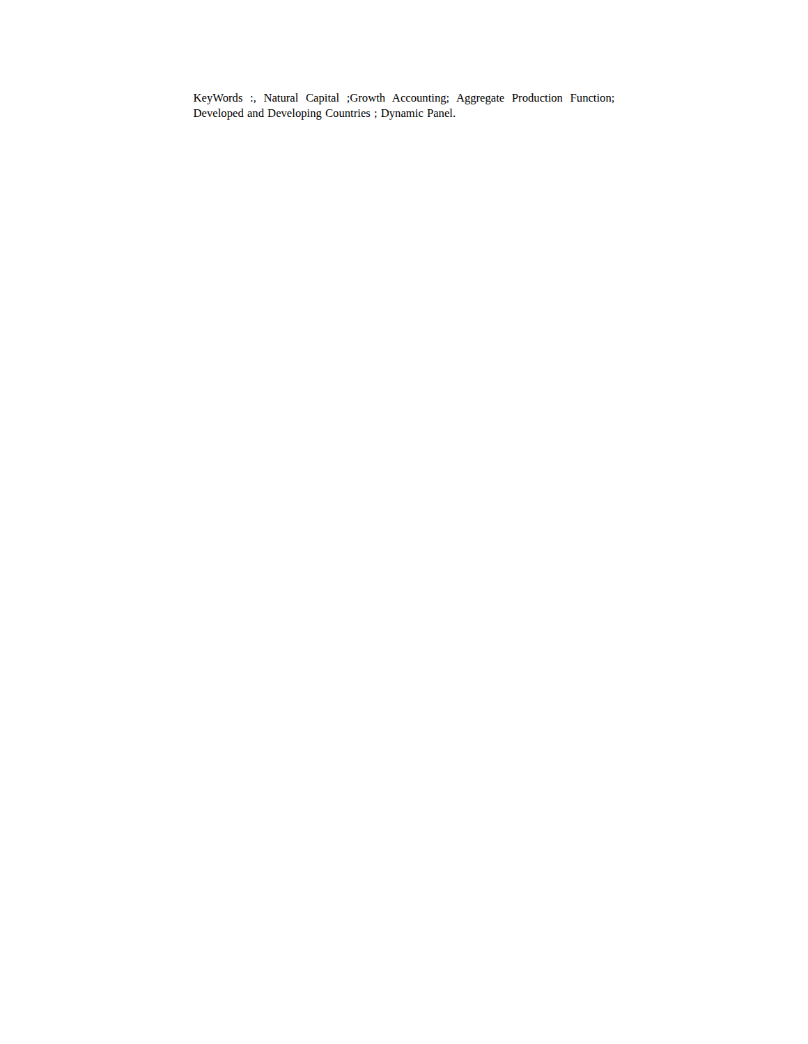KeyWords :, Natural Capital ;Growth Accounting; Aggregate Production Function; Developed and Developing Countries ; Dynamic Panel.